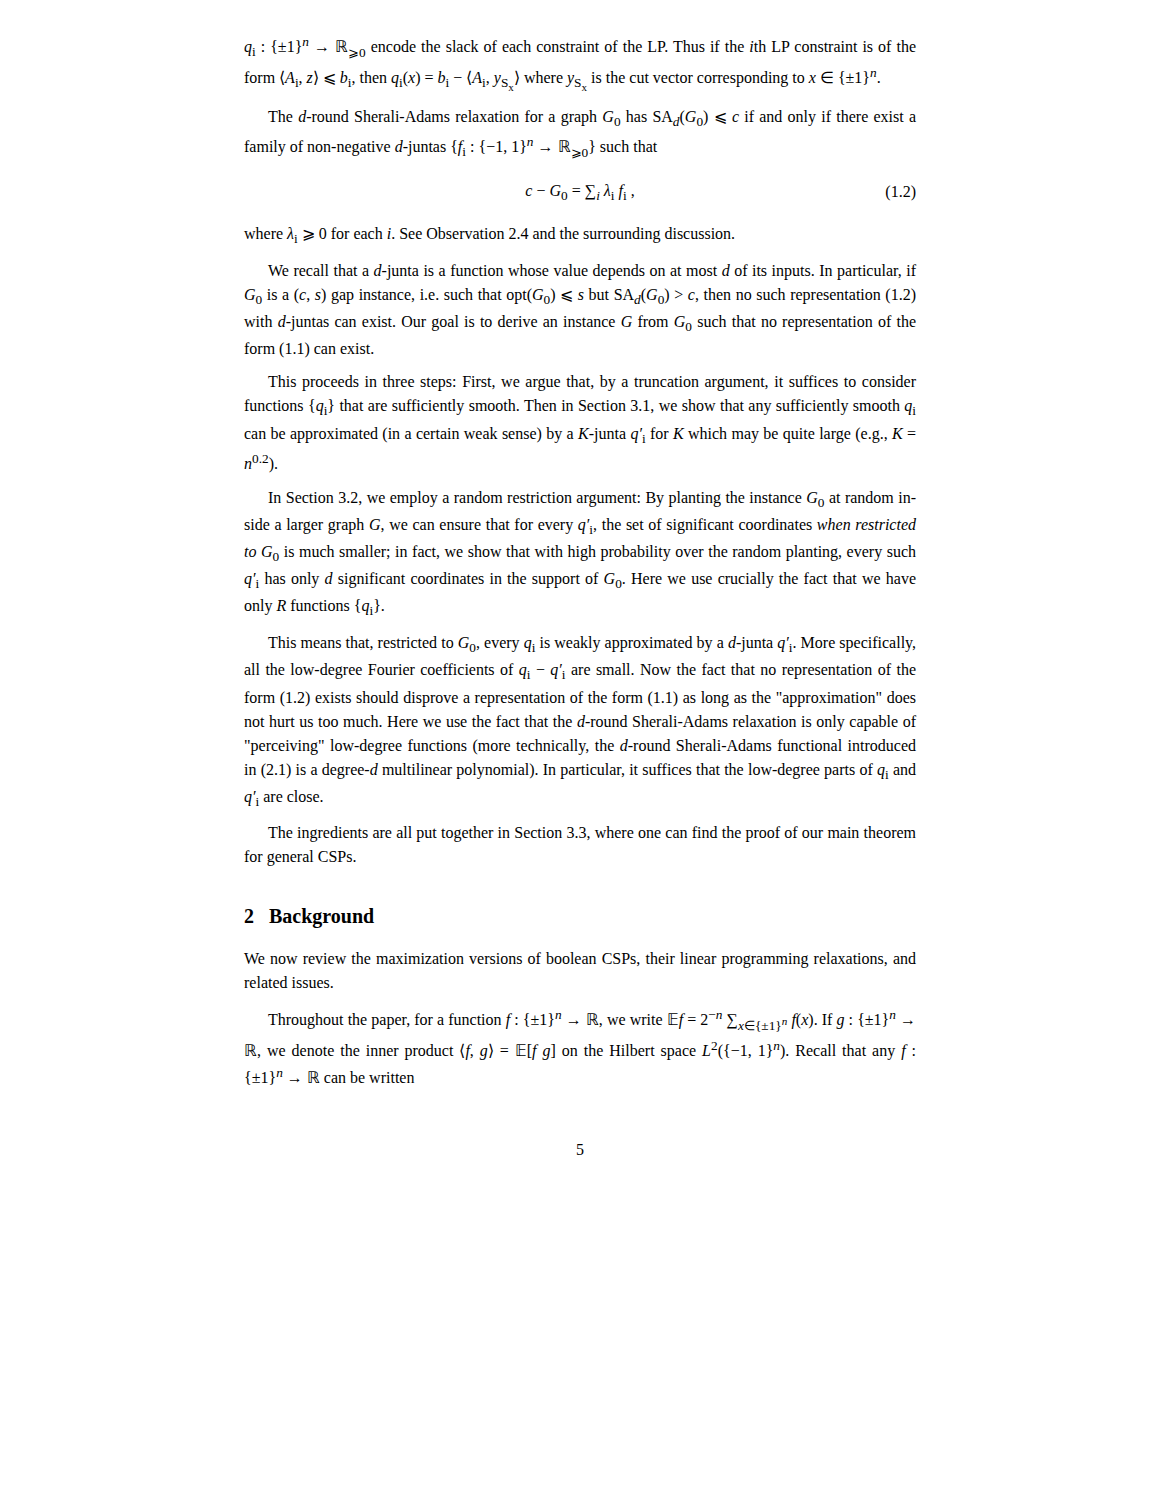qi : {±1}n → ℝ⩾0 encode the slack of each constraint of the LP. Thus if the ith LP constraint is of the form ⟨Ai, z⟩ ⩽ bi, then qi(x) = bi − ⟨Ai, ySx⟩ where ySx is the cut vector corresponding to x ∈ {±1}n.
The d-round Sherali-Adams relaxation for a graph G0 has SAd(G0) ⩽ c if and only if there exist a family of non-negative d-juntas {fi : {−1, 1}n → ℝ⩾0} such that
c − G0 = ∑i λi fi , (1.2)
where λi ⩾ 0 for each i. See Observation 2.4 and the surrounding discussion.
We recall that a d-junta is a function whose value depends on at most d of its inputs. In particular, if G0 is a (c, s) gap instance, i.e. such that opt(G0) ⩽ s but SAd(G0) > c, then no such representation (1.2) with d-juntas can exist. Our goal is to derive an instance G from G0 such that no representation of the form (1.1) can exist.
This proceeds in three steps: First, we argue that, by a truncation argument, it suffices to consider functions {qi} that are sufficiently smooth. Then in Section 3.1, we show that any sufficiently smooth qi can be approximated (in a certain weak sense) by a K-junta q′i for K which may be quite large (e.g., K = n0.2).
In Section 3.2, we employ a random restriction argument: By planting the instance G0 at random inside a larger graph G, we can ensure that for every q′i, the set of significant coordinates when restricted to G0 is much smaller; in fact, we show that with high probability over the random planting, every such q′i has only d significant coordinates in the support of G0. Here we use crucially the fact that we have only R functions {qi}.
This means that, restricted to G0, every qi is weakly approximated by a d-junta q′i. More specifically, all the low-degree Fourier coefficients of qi − q′i are small. Now the fact that no representation of the form (1.2) exists should disprove a representation of the form (1.1) as long as the "approximation" does not hurt us too much. Here we use the fact that the d-round Sherali-Adams relaxation is only capable of "perceiving" low-degree functions (more technically, the d-round Sherali-Adams functional introduced in (2.1) is a degree-d multilinear polynomial). In particular, it suffices that the low-degree parts of qi and q′i are close.
The ingredients are all put together in Section 3.3, where one can find the proof of our main theorem for general CSPs.
2 Background
We now review the maximization versions of boolean CSPs, their linear programming relaxations, and related issues.
Throughout the paper, for a function f : {±1}n → ℝ, we write 𝔼f = 2−n ∑x∈{±1}n f(x). If g : {±1}n → ℝ, we denote the inner product ⟨f, g⟩ = 𝔼[f g] on the Hilbert space L2({−1, 1}n). Recall that any f : {±1}n → ℝ can be written
5